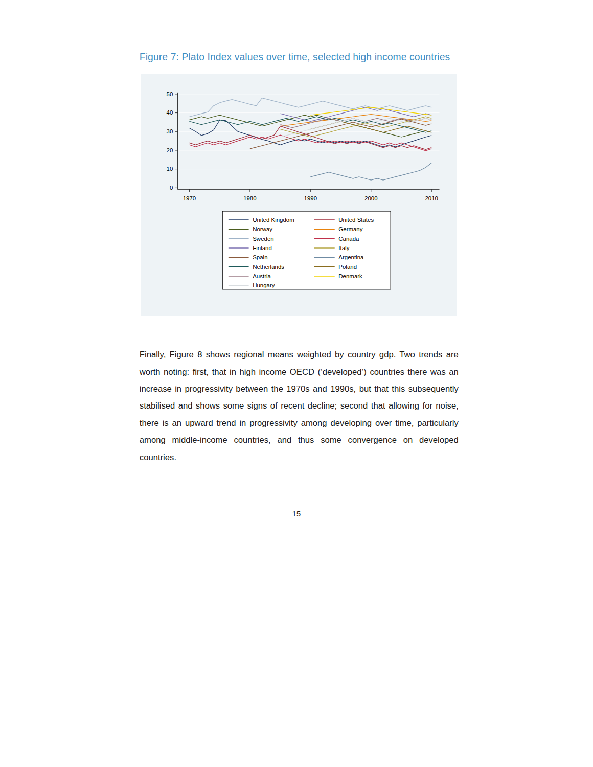Figure 7: Plato Index values over time, selected high income countries
0 10 20 30 40 50 1970 1980 1990 2000 2010 United Kingdom Norway Sweden Finland Spain Netherlands Austria Hungary United States Germany Canada Italy Argentina Poland Denmark
Finally, Figure 8 shows regional means weighted by country gdp. Two trends are worth noting: first, that in high income OECD (‘developed’) countries there was an increase in progressivity between the 1970s and 1990s, but that this subsequently stabilised and shows some signs of recent decline; second that allowing for noise, there is an upward trend in progressivity among developing over time, particularly among middle-income countries, and thus some convergence on developed countries.
15